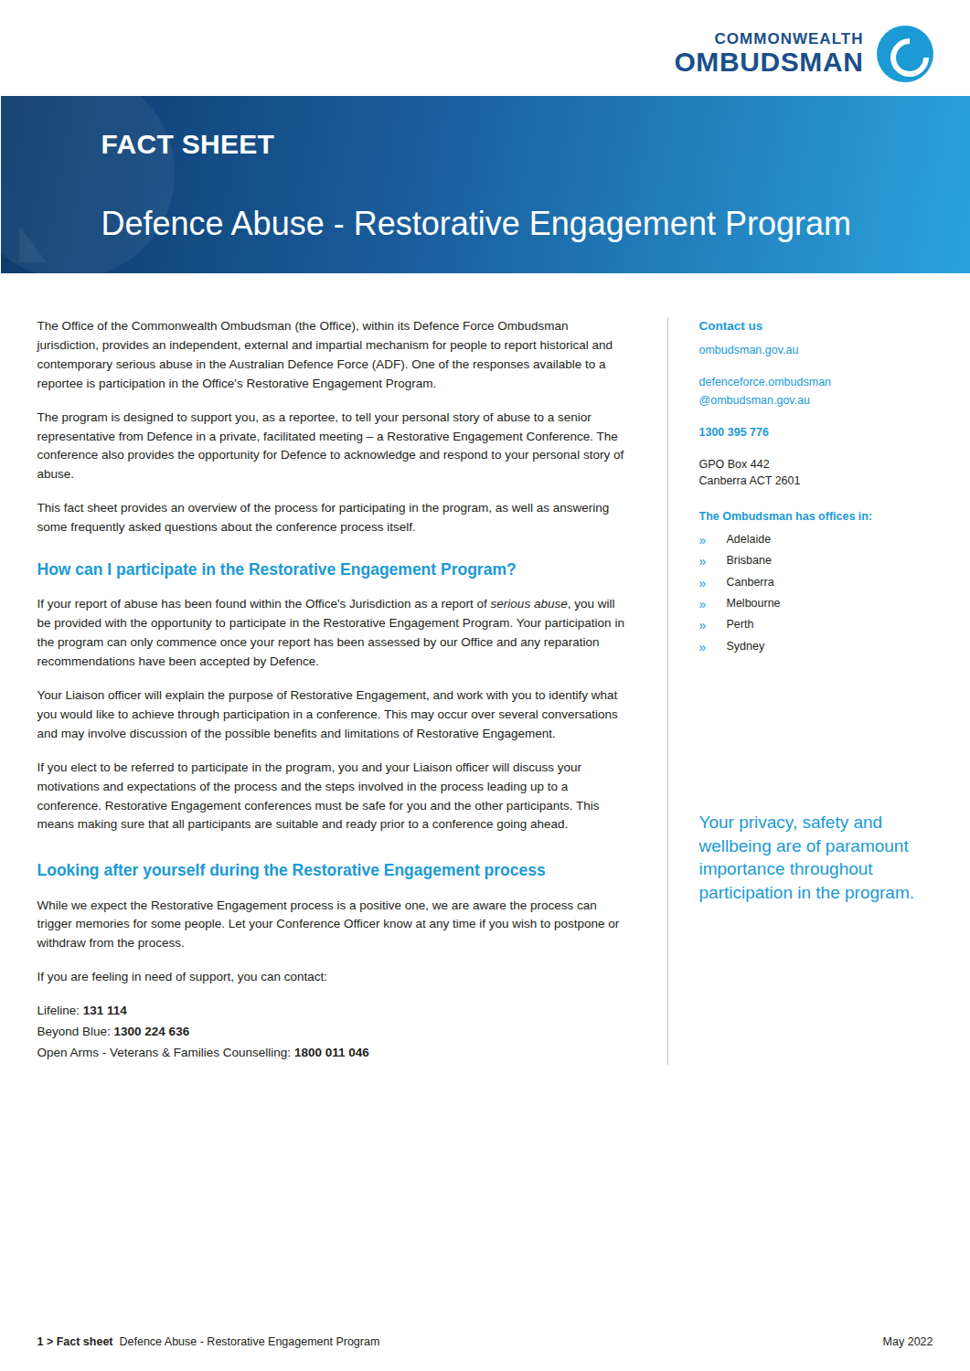COMMONWEALTH OMBUDSMAN
FACT SHEET
Defence Abuse - Restorative Engagement Program
The Office of the Commonwealth Ombudsman (the Office), within its Defence Force Ombudsman jurisdiction, provides an independent, external and impartial mechanism for people to report historical and contemporary serious abuse in the Australian Defence Force (ADF). One of the responses available to a reportee is participation in the Office's Restorative Engagement Program.
The program is designed to support you, as a reportee, to tell your personal story of abuse to a senior representative from Defence in a private, facilitated meeting – a Restorative Engagement Conference. The conference also provides the opportunity for Defence to acknowledge and respond to your personal story of abuse.
This fact sheet provides an overview of the process for participating in the program, as well as answering some frequently asked questions about the conference process itself.
How can I participate in the Restorative Engagement Program?
If your report of abuse has been found within the Office's Jurisdiction as a report of serious abuse, you will be provided with the opportunity to participate in the Restorative Engagement Program. Your participation in the program can only commence once your report has been assessed by our Office and any reparation recommendations have been accepted by Defence.
Your Liaison officer will explain the purpose of Restorative Engagement, and work with you to identify what you would like to achieve through participation in a conference. This may occur over several conversations and may involve discussion of the possible benefits and limitations of Restorative Engagement.
If you elect to be referred to participate in the program, you and your Liaison officer will discuss your motivations and expectations of the process and the steps involved in the process leading up to a conference. Restorative Engagement conferences must be safe for you and the other participants. This means making sure that all participants are suitable and ready prior to a conference going ahead.
Looking after yourself during the Restorative Engagement process
While we expect the Restorative Engagement process is a positive one, we are aware the process can trigger memories for some people. Let your Conference Officer know at any time if you wish to postpone or withdraw from the process.
If you are feeling in need of support, you can contact:
Lifeline: 131 114
Beyond Blue: 1300 224 636
Open Arms - Veterans & Families Counselling: 1800 011 046
Contact us
ombudsman.gov.au
defenceforce.ombudsman
@ombudsman.gov.au
1300 395 776
GPO Box 442
Canberra ACT 2601
The Ombudsman has offices in:
Adelaide
Brisbane
Canberra
Melbourne
Perth
Sydney
Your privacy, safety and wellbeing are of paramount importance throughout participation in the program.
1 > Fact sheet Defence Abuse - Restorative Engagement Program
May 2022